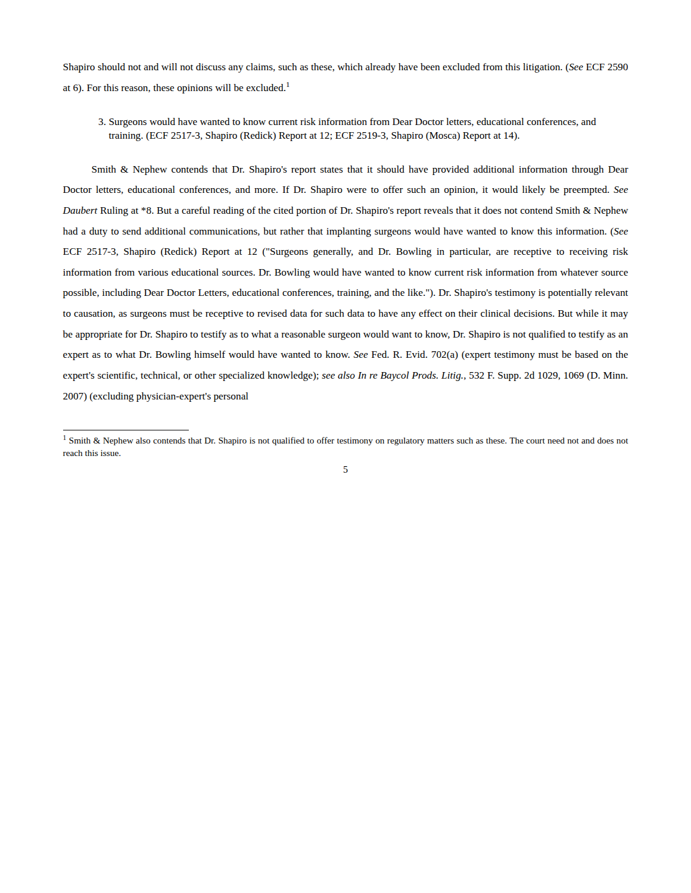Shapiro should not and will not discuss any claims, such as these, which already have been excluded from this litigation. (See ECF 2590 at 6). For this reason, these opinions will be excluded.1
Surgeons would have wanted to know current risk information from Dear Doctor letters, educational conferences, and training. (ECF 2517-3, Shapiro (Redick) Report at 12; ECF 2519-3, Shapiro (Mosca) Report at 14).
Smith & Nephew contends that Dr. Shapiro's report states that it should have provided additional information through Dear Doctor letters, educational conferences, and more. If Dr. Shapiro were to offer such an opinion, it would likely be preempted. See Daubert Ruling at *8. But a careful reading of the cited portion of Dr. Shapiro's report reveals that it does not contend Smith & Nephew had a duty to send additional communications, but rather that implanting surgeons would have wanted to know this information. (See ECF 2517-3, Shapiro (Redick) Report at 12 ("Surgeons generally, and Dr. Bowling in particular, are receptive to receiving risk information from various educational sources. Dr. Bowling would have wanted to know current risk information from whatever source possible, including Dear Doctor Letters, educational conferences, training, and the like."). Dr. Shapiro's testimony is potentially relevant to causation, as surgeons must be receptive to revised data for such data to have any effect on their clinical decisions. But while it may be appropriate for Dr. Shapiro to testify as to what a reasonable surgeon would want to know, Dr. Shapiro is not qualified to testify as an expert as to what Dr. Bowling himself would have wanted to know. See Fed. R. Evid. 702(a) (expert testimony must be based on the expert's scientific, technical, or other specialized knowledge); see also In re Baycol Prods. Litig., 532 F. Supp. 2d 1029, 1069 (D. Minn. 2007) (excluding physician-expert's personal
1 Smith & Nephew also contends that Dr. Shapiro is not qualified to offer testimony on regulatory matters such as these. The court need not and does not reach this issue.
5